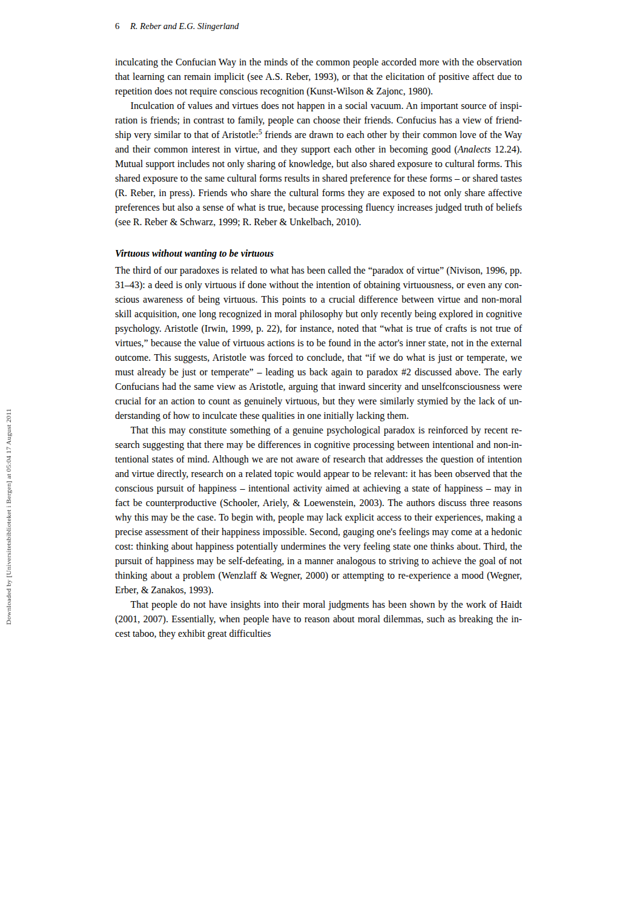Downloaded by [Universitetsbiblioteket i Bergen] at 05:04 17 August 2011
6 R. Reber and E.G. Slingerland
inculcating the Confucian Way in the minds of the common people accorded more with the observation that learning can remain implicit (see A.S. Reber, 1993), or that the elicitation of positive affect due to repetition does not require conscious recognition (Kunst-Wilson & Zajonc, 1980).
Inculcation of values and virtues does not happen in a social vacuum. An important source of inspiration is friends; in contrast to family, people can choose their friends. Confucius has a view of friendship very similar to that of Aristotle:5 friends are drawn to each other by their common love of the Way and their common interest in virtue, and they support each other in becoming good (Analects 12.24). Mutual support includes not only sharing of knowledge, but also shared exposure to cultural forms. This shared exposure to the same cultural forms results in shared preference for these forms – or shared tastes (R. Reber, in press). Friends who share the cultural forms they are exposed to not only share affective preferences but also a sense of what is true, because processing fluency increases judged truth of beliefs (see R. Reber & Schwarz, 1999; R. Reber & Unkelbach, 2010).
Virtuous without wanting to be virtuous
The third of our paradoxes is related to what has been called the “paradox of virtue” (Nivison, 1996, pp. 31–43): a deed is only virtuous if done without the intention of obtaining virtuousness, or even any conscious awareness of being virtuous. This points to a crucial difference between virtue and non-moral skill acquisition, one long recognized in moral philosophy but only recently being explored in cognitive psychology. Aristotle (Irwin, 1999, p. 22), for instance, noted that “what is true of crafts is not true of virtues,” because the value of virtuous actions is to be found in the actor's inner state, not in the external outcome. This suggests, Aristotle was forced to conclude, that “if we do what is just or temperate, we must already be just or temperate” – leading us back again to paradox #2 discussed above. The early Confucians had the same view as Aristotle, arguing that inward sincerity and unselfconsciousness were crucial for an action to count as genuinely virtuous, but they were similarly stymied by the lack of understanding of how to inculcate these qualities in one initially lacking them.
That this may constitute something of a genuine psychological paradox is reinforced by recent research suggesting that there may be differences in cognitive processing between intentional and non-intentional states of mind. Although we are not aware of research that addresses the question of intention and virtue directly, research on a related topic would appear to be relevant: it has been observed that the conscious pursuit of happiness – intentional activity aimed at achieving a state of happiness – may in fact be counterproductive (Schooler, Ariely, & Loewenstein, 2003). The authors discuss three reasons why this may be the case. To begin with, people may lack explicit access to their experiences, making a precise assessment of their happiness impossible. Second, gauging one's feelings may come at a hedonic cost: thinking about happiness potentially undermines the very feeling state one thinks about. Third, the pursuit of happiness may be self-defeating, in a manner analogous to striving to achieve the goal of not thinking about a problem (Wenzlaff & Wegner, 2000) or attempting to re-experience a mood (Wegner, Erber, & Zanakos, 1993).
That people do not have insights into their moral judgments has been shown by the work of Haidt (2001, 2007). Essentially, when people have to reason about moral dilemmas, such as breaking the incest taboo, they exhibit great difficulties